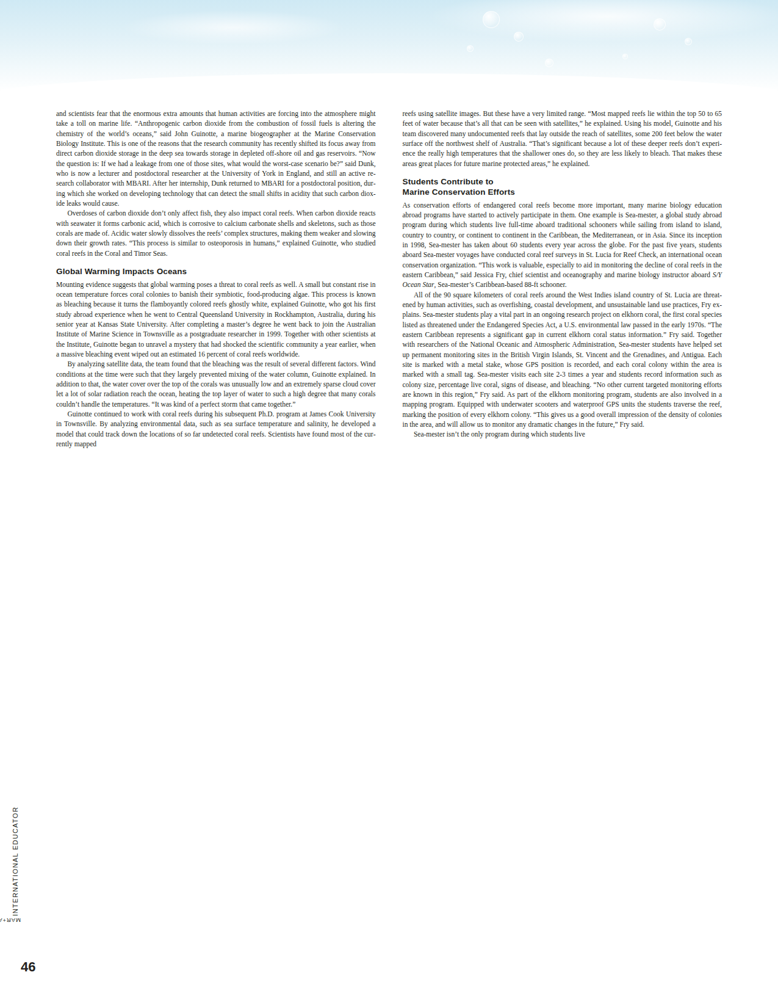INTERNATIONAL EDUCATOR MAR+APR.07
46
and scientists fear that the enormous extra amounts that human activities are forcing into the atmosphere might take a toll on marine life. “Anthropogenic carbon dioxide from the combustion of fossil fuels is altering the chemistry of the world’s oceans,” said John Guinotte, a marine biogeographer at the Marine Conservation Biology Institute. This is one of the reasons that the research community has recently shifted its focus away from direct carbon dioxide storage in the deep sea towards storage in depleted off-shore oil and gas reservoirs. “Now the question is: If we had a leakage from one of those sites, what would the worst-case scenario be?” said Dunk, who is now a lecturer and postdoctoral researcher at the University of York in England, and still an active research collaborator with MBARI. After her internship, Dunk returned to MBARI for a postdoctoral position, during which she worked on developing technology that can detect the small shifts in acidity that such carbon dioxide leaks would cause.
Overdoses of carbon dioxide don’t only affect fish, they also impact coral reefs. When carbon dioxide reacts with seawater it forms carbonic acid, which is corrosive to calcium carbonate shells and skeletons, such as those corals are made of. Acidic water slowly dissolves the reefs’ complex structures, making them weaker and slowing down their growth rates. “This process is similar to osteoporosis in humans,” explained Guinotte, who studied coral reefs in the Coral and Timor Seas.
Global Warming Impacts Oceans
Mounting evidence suggests that global warming poses a threat to coral reefs as well. A small but constant rise in ocean temperature forces coral colonies to banish their symbiotic, food-producing algae. This process is known as bleaching because it turns the flamboyantly colored reefs ghostly white, explained Guinotte, who got his first study abroad experience when he went to Central Queensland University in Rockhampton, Australia, during his senior year at Kansas State University. After completing a master’s degree he went back to join the Australian Institute of Marine Science in Townsville as a postgraduate researcher in 1999. Together with other scientists at the Institute, Guinotte began to unravel a mystery that had shocked the scientific community a year earlier, when a massive bleaching event wiped out an estimated 16 percent of coral reefs worldwide.
By analyzing satellite data, the team found that the bleaching was the result of several different factors. Wind conditions at the time were such that they largely prevented mixing of the water column, Guinotte explained. In addition to that, the water cover over the top of the corals was unusually low and an extremely sparse cloud cover let a lot of solar radiation reach the ocean, heating the top layer of water to such a high degree that many corals couldn’t handle the temperatures. “It was kind of a perfect storm that came together.”
Guinotte continued to work with coral reefs during his subsequent Ph.D. program at James Cook University in Townsville. By analyzing environmental data, such as sea surface temperature and salinity, he developed a model that could track down the locations of so far undetected coral reefs. Scientists have found most of the currently mapped
reefs using satellite images. But these have a very limited range. “Most mapped reefs lie within the top 50 to 65 feet of water because that’s all that can be seen with satellites,” he explained. Using his model, Guinotte and his team discovered many undocumented reefs that lay outside the reach of satellites, some 200 feet below the water surface off the northwest shelf of Australia. “That’s significant because a lot of these deeper reefs don’t experience the really high temperatures that the shallower ones do, so they are less likely to bleach. That makes these areas great places for future marine protected areas,” he explained.
Students Contribute to
Marine Conservation Efforts
As conservation efforts of endangered coral reefs become more important, many marine biology education abroad programs have started to actively participate in them. One example is Sea-mester, a global study abroad program during which students live full-time aboard traditional schooners while sailing from island to island, country to country, or continent to continent in the Caribbean, the Mediterranean, or in Asia. Since its inception in 1998, Sea-mester has taken about 60 students every year across the globe. For the past five years, students aboard Sea-mester voyages have conducted coral reef surveys in St. Lucia for Reef Check, an international ocean conservation organization. “This work is valuable, especially to aid in monitoring the decline of coral reefs in the eastern Caribbean,” said Jessica Fry, chief scientist and oceanography and marine biology instructor aboard S/Y Ocean Star, Sea-mester’s Caribbean-based 88-ft schooner.
All of the 90 square kilometers of coral reefs around the West Indies island country of St. Lucia are threatened by human activities, such as overfishing, coastal development, and unsustainable land use practices, Fry explains. Sea-mester students play a vital part in an ongoing research project on elkhorn coral, the first coral species listed as threatened under the Endangered Species Act, a U.S. environmental law passed in the early 1970s. “The eastern Caribbean represents a significant gap in current elkhorn coral status information.” Fry said. Together with researchers of the National Oceanic and Atmospheric Administration, Sea-mester students have helped set up permanent monitoring sites in the British Virgin Islands, St. Vincent and the Grenadines, and Antigua. Each site is marked with a metal stake, whose GPS position is recorded, and each coral colony within the area is marked with a small tag. Sea-mester visits each site 2-3 times a year and students record information such as colony size, percentage live coral, signs of disease, and bleaching. “No other current targeted monitoring efforts are known in this region,” Fry said. As part of the elkhorn monitoring program, students are also involved in a mapping program. Equipped with underwater scooters and waterproof GPS units the students traverse the reef, marking the position of every elkhorn colony. “This gives us a good overall impression of the density of colonies in the area, and will allow us to monitor any dramatic changes in the future,” Fry said.
Sea-mester isn’t the only program during which students live